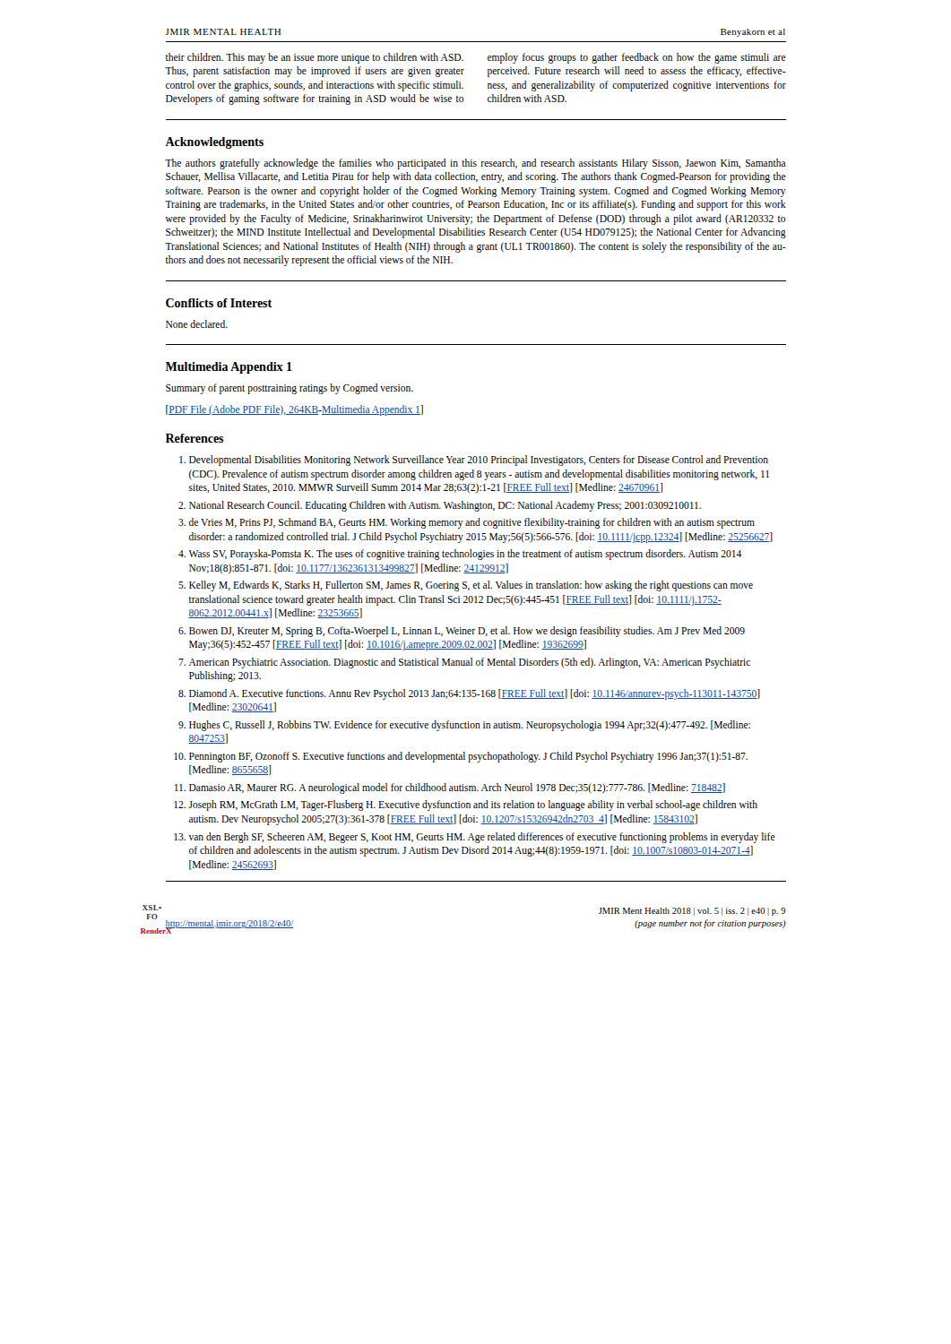JMIR MENTAL HEALTH
Benyakorn et al
their children. This may be an issue more unique to children with ASD. Thus, parent satisfaction may be improved if users are given greater control over the graphics, sounds, and interactions with specific stimuli. Developers of gaming software for training in ASD would be wise to employ focus groups to gather feedback on how the game stimuli are perceived. Future research will need to assess the efficacy, effectiveness, and generalizability of computerized cognitive interventions for children with ASD.
Acknowledgments
The authors gratefully acknowledge the families who participated in this research, and research assistants Hilary Sisson, Jaewon Kim, Samantha Schauer, Mellisa Villacarte, and Letitia Pirau for help with data collection, entry, and scoring. The authors thank Cogmed-Pearson for providing the software. Pearson is the owner and copyright holder of the Cogmed Working Memory Training system. Cogmed and Cogmed Working Memory Training are trademarks, in the United States and/or other countries, of Pearson Education, Inc or its affiliate(s). Funding and support for this work were provided by the Faculty of Medicine, Srinakharinwirot University; the Department of Defense (DOD) through a pilot award (AR120332 to Schweitzer); the MIND Institute Intellectual and Developmental Disabilities Research Center (U54 HD079125); the National Center for Advancing Translational Sciences; and National Institutes of Health (NIH) through a grant (UL1 TR001860). The content is solely the responsibility of the authors and does not necessarily represent the official views of the NIH.
Conflicts of Interest
None declared.
Multimedia Appendix 1
Summary of parent posttraining ratings by Cogmed version.
[PDF File (Adobe PDF File), 264KB-Multimedia Appendix 1]
References
Developmental Disabilities Monitoring Network Surveillance Year 2010 Principal Investigators, Centers for Disease Control and Prevention (CDC). Prevalence of autism spectrum disorder among children aged 8 years - autism and developmental disabilities monitoring network, 11 sites, United States, 2010. MMWR Surveill Summ 2014 Mar 28;63(2):1-21 [FREE Full text] [Medline: 24670961]
National Research Council. Educating Children with Autism. Washington, DC: National Academy Press; 2001:0309210011.
de Vries M, Prins PJ, Schmand BA, Geurts HM. Working memory and cognitive flexibility-training for children with an autism spectrum disorder: a randomized controlled trial. J Child Psychol Psychiatry 2015 May;56(5):566-576. [doi: 10.1111/jcpp.12324] [Medline: 25256627]
Wass SV, Porayska-Pomsta K. The uses of cognitive training technologies in the treatment of autism spectrum disorders. Autism 2014 Nov;18(8):851-871. [doi: 10.1177/1362361313499827] [Medline: 24129912]
Kelley M, Edwards K, Starks H, Fullerton SM, James R, Goering S, et al. Values in translation: how asking the right questions can move translational science toward greater health impact. Clin Transl Sci 2012 Dec;5(6):445-451 [FREE Full text] [doi: 10.1111/j.1752-8062.2012.00441.x] [Medline: 23253665]
Bowen DJ, Kreuter M, Spring B, Cofta-Woerpel L, Linnan L, Weiner D, et al. How we design feasibility studies. Am J Prev Med 2009 May;36(5):452-457 [FREE Full text] [doi: 10.1016/j.amepre.2009.02.002] [Medline: 19362699]
American Psychiatric Association. Diagnostic and Statistical Manual of Mental Disorders (5th ed). Arlington, VA: American Psychiatric Publishing; 2013.
Diamond A. Executive functions. Annu Rev Psychol 2013 Jan;64:135-168 [FREE Full text] [doi: 10.1146/annurev-psych-113011-143750] [Medline: 23020641]
Hughes C, Russell J, Robbins TW. Evidence for executive dysfunction in autism. Neuropsychologia 1994 Apr;32(4):477-492. [Medline: 8047253]
Pennington BF, Ozonoff S. Executive functions and developmental psychopathology. J Child Psychol Psychiatry 1996 Jan;37(1):51-87. [Medline: 8655658]
Damasio AR, Maurer RG. A neurological model for childhood autism. Arch Neurol 1978 Dec;35(12):777-786. [Medline: 718482]
Joseph RM, McGrath LM, Tager-Flusberg H. Executive dysfunction and its relation to language ability in verbal school-age children with autism. Dev Neuropsychol 2005;27(3):361-378 [FREE Full text] [doi: 10.1207/s15326942dn2703_4] [Medline: 15843102]
van den Bergh SF, Scheeren AM, Begeer S, Koot HM, Geurts HM. Age related differences of executive functioning problems in everyday life of children and adolescents in the autism spectrum. J Autism Dev Disord 2014 Aug;44(8):1959-1971. [doi: 10.1007/s10803-014-2071-4] [Medline: 24562693]
http://mental.jmir.org/2018/2/e40/
JMIR Ment Health 2018 | vol. 5 | iss. 2 | e40 | p. 9
(page number not for citation purposes)
XSL•
FO
RenderX